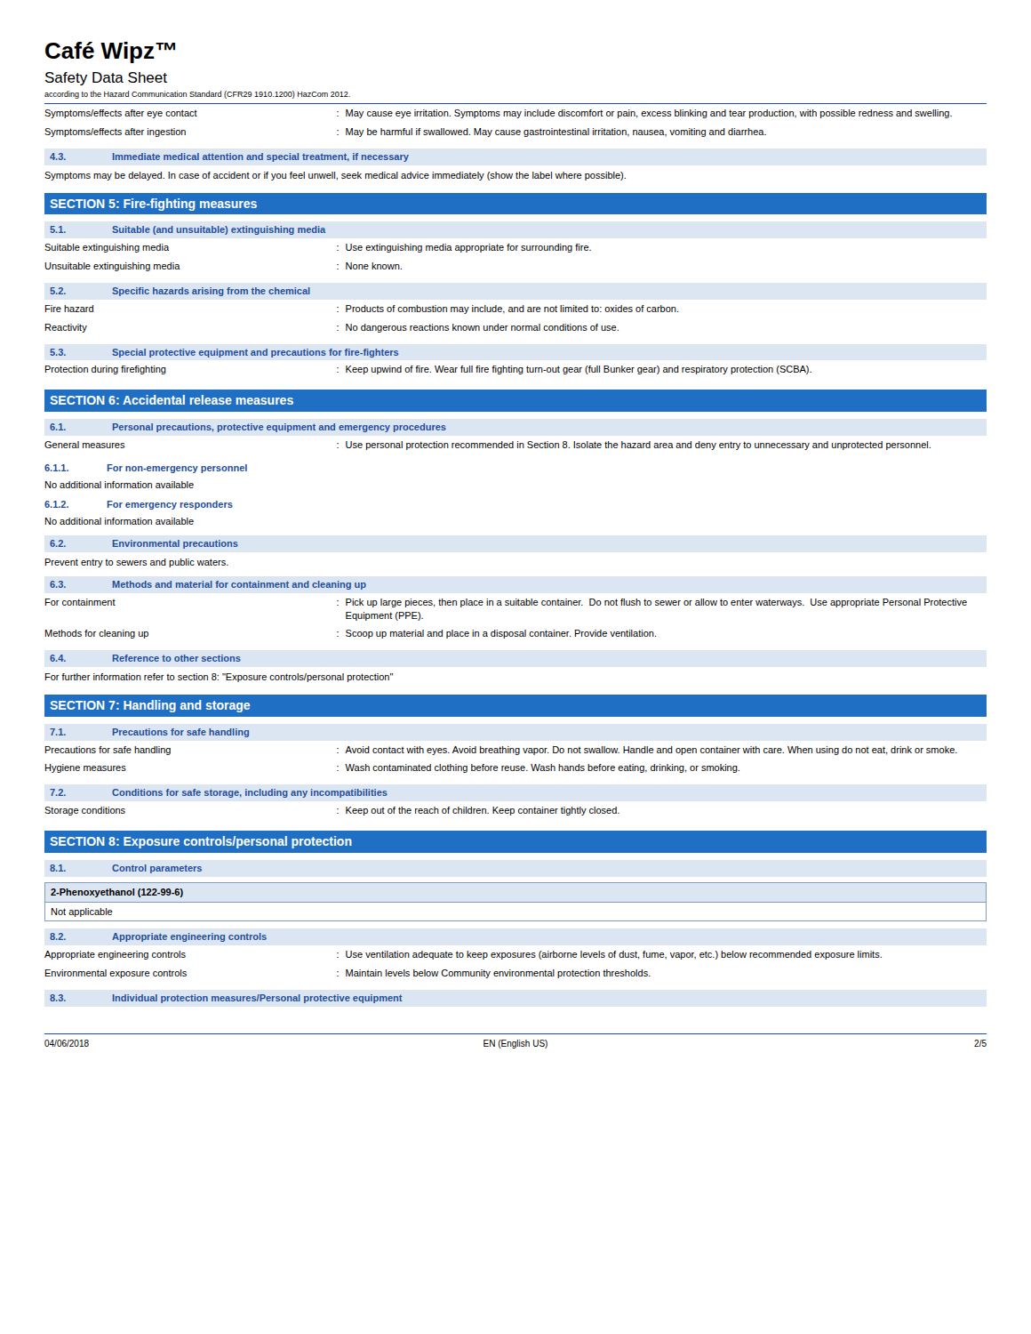Café Wipz™
Safety Data Sheet
according to the Hazard Communication Standard (CFR29 1910.1200) HazCom 2012.
| Symptoms/effects after eye contact | : | May cause eye irritation. Symptoms may include discomfort or pain, excess blinking and tear production, with possible redness and swelling. |
| Symptoms/effects after ingestion | : | May be harmful if swallowed. May cause gastrointestinal irritation, nausea, vomiting and diarrhea. |
4.3. Immediate medical attention and special treatment, if necessary
Symptoms may be delayed. In case of accident or if you feel unwell, seek medical advice immediately (show the label where possible).
SECTION 5: Fire-fighting measures
5.1. Suitable (and unsuitable) extinguishing media
| Suitable extinguishing media | : | Use extinguishing media appropriate for surrounding fire. |
| Unsuitable extinguishing media | : | None known. |
5.2. Specific hazards arising from the chemical
| Fire hazard | : | Products of combustion may include, and are not limited to: oxides of carbon. |
| Reactivity | : | No dangerous reactions known under normal conditions of use. |
5.3. Special protective equipment and precautions for fire-fighters
| Protection during firefighting | : | Keep upwind of fire. Wear full fire fighting turn-out gear (full Bunker gear) and respiratory protection (SCBA). |
SECTION 6: Accidental release measures
6.1. Personal precautions, protective equipment and emergency procedures
| General measures | : | Use personal protection recommended in Section 8. Isolate the hazard area and deny entry to unnecessary and unprotected personnel. |
6.1.1. For non-emergency personnel
No additional information available
6.1.2. For emergency responders
No additional information available
6.2. Environmental precautions
Prevent entry to sewers and public waters.
6.3. Methods and material for containment and cleaning up
| For containment | : | Pick up large pieces, then place in a suitable container. Do not flush to sewer or allow to enter waterways. Use appropriate Personal Protective Equipment (PPE). |
| Methods for cleaning up | : | Scoop up material and place in a disposal container. Provide ventilation. |
6.4. Reference to other sections
For further information refer to section 8: "Exposure controls/personal protection"
SECTION 7: Handling and storage
7.1. Precautions for safe handling
| Precautions for safe handling | : | Avoid contact with eyes. Avoid breathing vapor. Do not swallow. Handle and open container with care. When using do not eat, drink or smoke. |
| Hygiene measures | : | Wash contaminated clothing before reuse. Wash hands before eating, drinking, or smoking. |
7.2. Conditions for safe storage, including any incompatibilities
| Storage conditions | : | Keep out of the reach of children. Keep container tightly closed. |
SECTION 8: Exposure controls/personal protection
8.1. Control parameters
2-Phenoxyethanol (122-99-6)
Not applicable
8.2. Appropriate engineering controls
| Appropriate engineering controls | : | Use ventilation adequate to keep exposures (airborne levels of dust, fume, vapor, etc.) below recommended exposure limits. |
| Environmental exposure controls | : | Maintain levels below Community environmental protection thresholds. |
8.3. Individual protection measures/Personal protective equipment
04/06/2018
EN (English US)
2/5